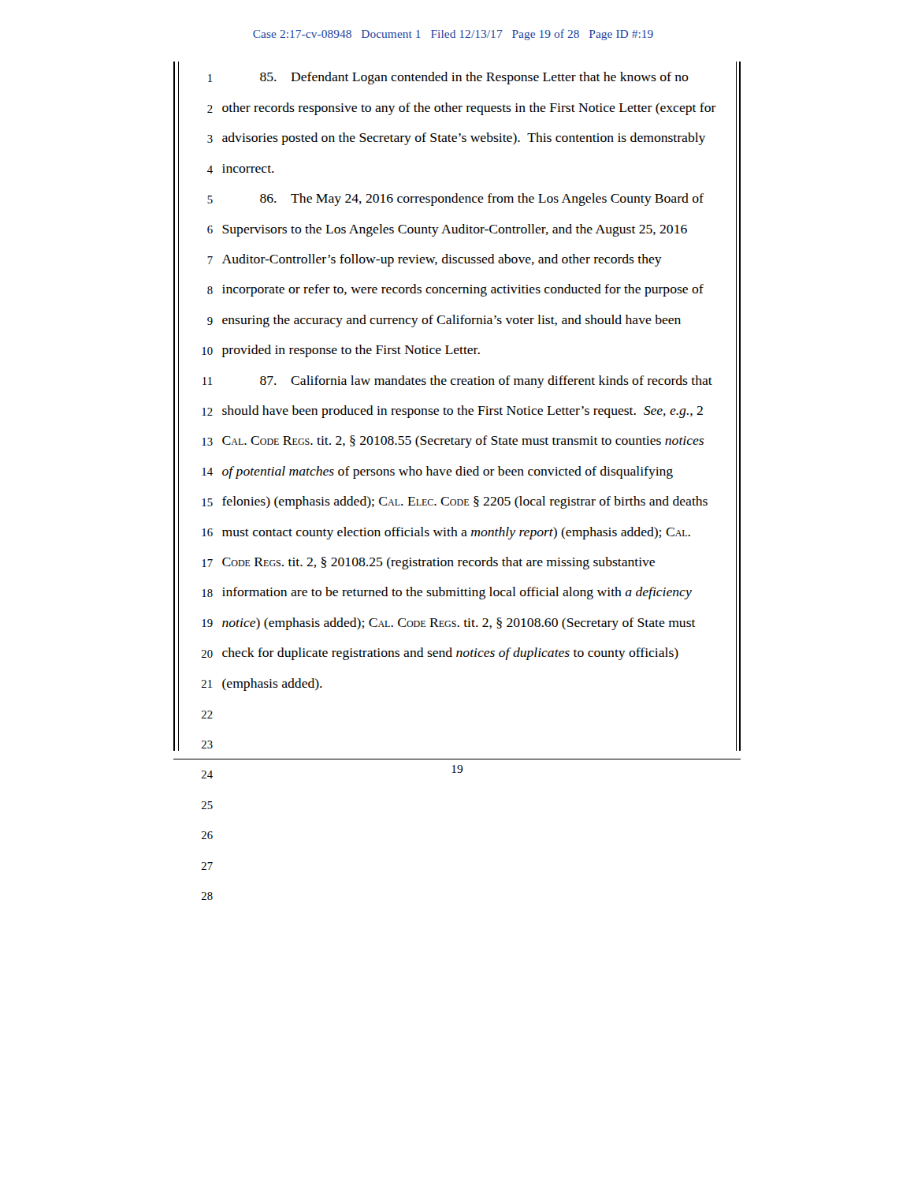Case 2:17-cv-08948 Document 1 Filed 12/13/17 Page 19 of 28 Page ID #:19
1
2
3
4
5
6
7
8
9
10
11
12
13
14
15
16
17
18
19
20
21
22
23
24
25
26
27
28
85. Defendant Logan contended in the Response Letter that he knows of no other records responsive to any of the other requests in the First Notice Letter (except for advisories posted on the Secretary of State’s website). This contention is demonstrably incorrect.
86. The May 24, 2016 correspondence from the Los Angeles County Board of Supervisors to the Los Angeles County Auditor-Controller, and the August 25, 2016 Auditor-Controller’s follow-up review, discussed above, and other records they incorporate or refer to, were records concerning activities conducted for the purpose of ensuring the accuracy and currency of California’s voter list, and should have been provided in response to the First Notice Letter.
87. California law mandates the creation of many different kinds of records that should have been produced in response to the First Notice Letter’s request. See, e.g., 2 Cal. Code Regs. tit. 2, § 20108.55 (Secretary of State must transmit to counties notices of potential matches of persons who have died or been convicted of disqualifying felonies) (emphasis added); Cal. Elec. Code § 2205 (local registrar of births and deaths must contact county election officials with a monthly report) (emphasis added); Cal. Code Regs. tit. 2, § 20108.25 (registration records that are missing substantive information are to be returned to the submitting local official along with a deficiency notice) (emphasis added); Cal. Code Regs. tit. 2, § 20108.60 (Secretary of State must check for duplicate registrations and send notices of duplicates to county officials) (emphasis added).
19